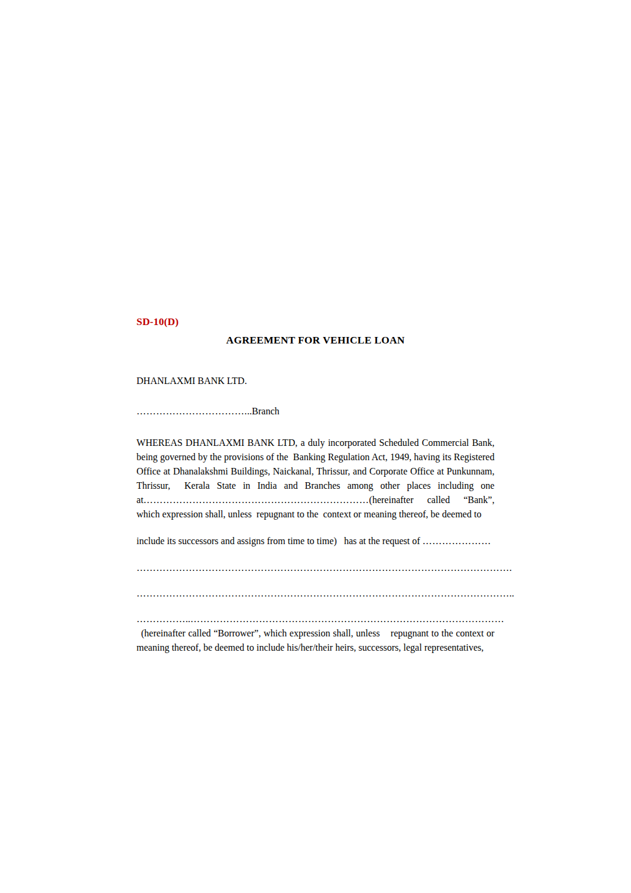SD-10(D)
AGREEMENT FOR VEHICLE LOAN
DHANLAXMI BANK LTD.
……………………………...Branch
WHEREAS DHANLAXMI BANK LTD, a duly incorporated Scheduled Commercial Bank, being governed by the provisions of the Banking Regulation Act, 1949, having its Registered Office at Dhanalakshmi Buildings, Naickanal, Thrissur, and Corporate Office at Punkunnam, Thrissur, Kerala State in India and Branches among other places including one at……………………………………………………………(hereinafter called “Bank”, which expression shall, unless repugnant to the context or meaning thereof, be deemed to
include its successors and assigns from time to time) has at the request of …………………
…………………………………………………………………………………………………….
……………………………………………………………………………………………………..
……………..……………………………………………………………………………………
(hereinafter called “Borrower”, which expression shall, unless repugnant to the context or meaning thereof, be deemed to include his/her/their heirs, successors, legal representatives,